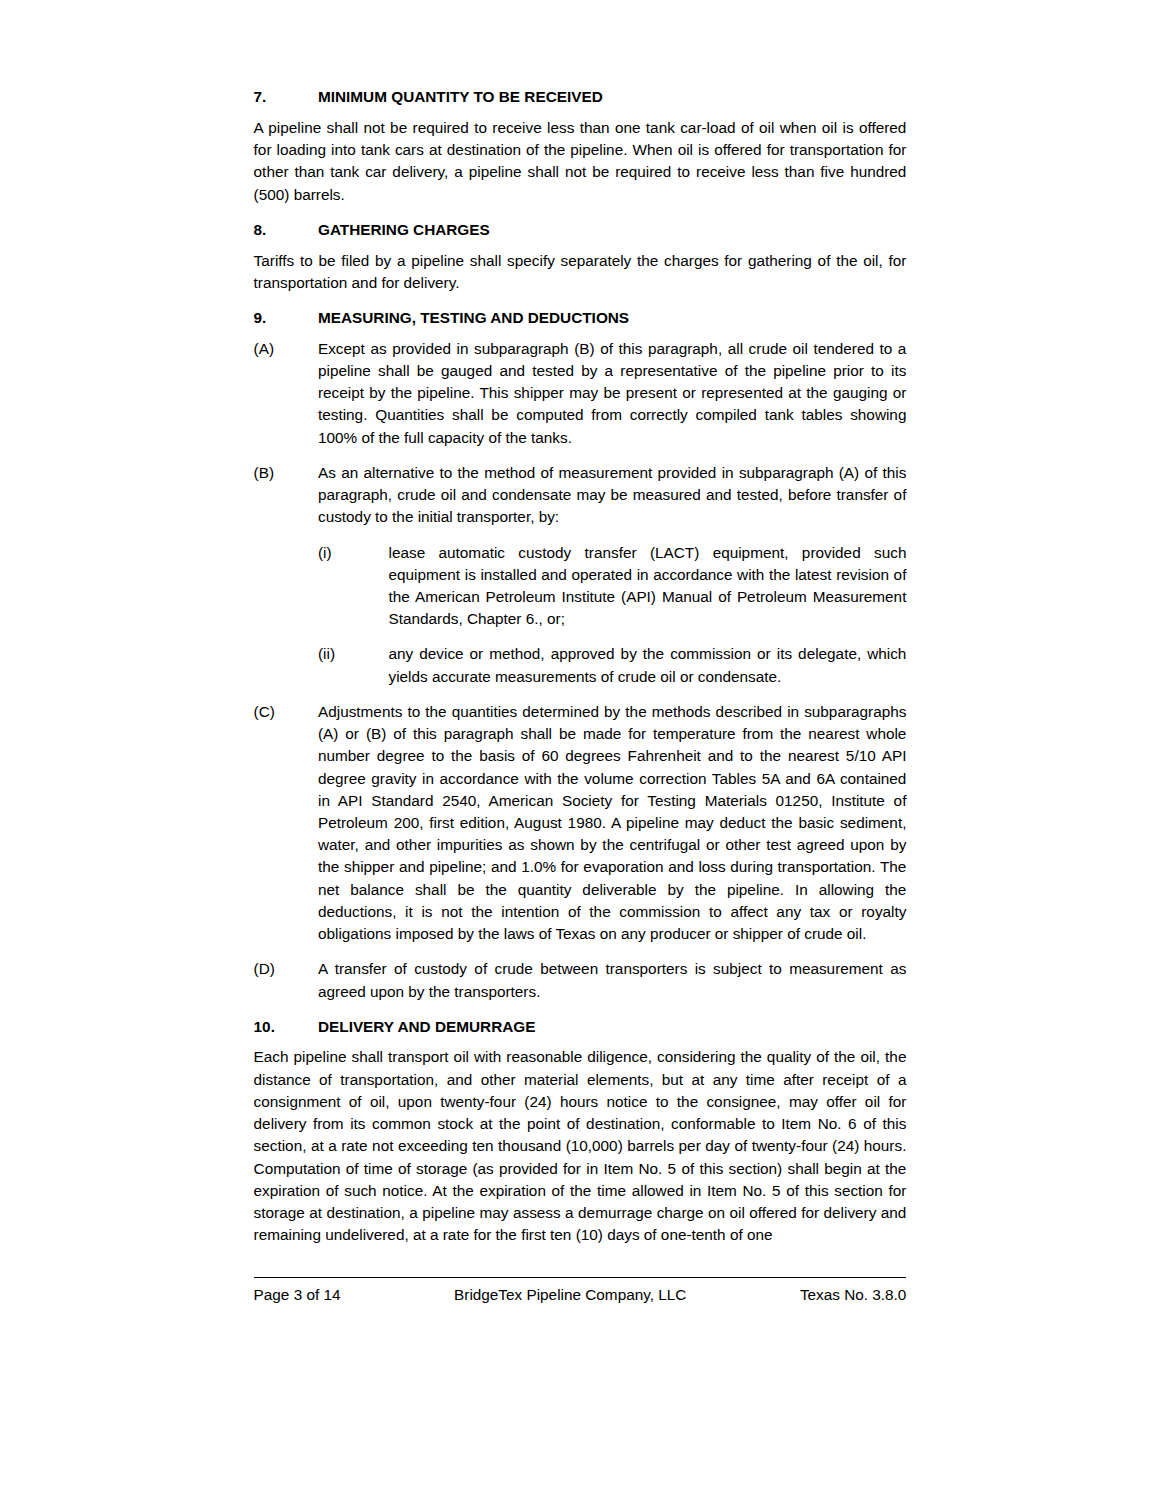7. MINIMUM QUANTITY TO BE RECEIVED
A pipeline shall not be required to receive less than one tank car-load of oil when oil is offered for loading into tank cars at destination of the pipeline. When oil is offered for transportation for other than tank car delivery, a pipeline shall not be required to receive less than five hundred (500) barrels.
8. GATHERING CHARGES
Tariffs to be filed by a pipeline shall specify separately the charges for gathering of the oil, for transportation and for delivery.
9. MEASURING, TESTING AND DEDUCTIONS
(A) Except as provided in subparagraph (B) of this paragraph, all crude oil tendered to a pipeline shall be gauged and tested by a representative of the pipeline prior to its receipt by the pipeline. This shipper may be present or represented at the gauging or testing. Quantities shall be computed from correctly compiled tank tables showing 100% of the full capacity of the tanks.
(B) As an alternative to the method of measurement provided in subparagraph (A) of this paragraph, crude oil and condensate may be measured and tested, before transfer of custody to the initial transporter, by:
(i) lease automatic custody transfer (LACT) equipment, provided such equipment is installed and operated in accordance with the latest revision of the American Petroleum Institute (API) Manual of Petroleum Measurement Standards, Chapter 6., or;
(ii) any device or method, approved by the commission or its delegate, which yields accurate measurements of crude oil or condensate.
(C) Adjustments to the quantities determined by the methods described in subparagraphs (A) or (B) of this paragraph shall be made for temperature from the nearest whole number degree to the basis of 60 degrees Fahrenheit and to the nearest 5/10 API degree gravity in accordance with the volume correction Tables 5A and 6A contained in API Standard 2540, American Society for Testing Materials 01250, Institute of Petroleum 200, first edition, August 1980. A pipeline may deduct the basic sediment, water, and other impurities as shown by the centrifugal or other test agreed upon by the shipper and pipeline; and 1.0% for evaporation and loss during transportation. The net balance shall be the quantity deliverable by the pipeline. In allowing the deductions, it is not the intention of the commission to affect any tax or royalty obligations imposed by the laws of Texas on any producer or shipper of crude oil.
(D) A transfer of custody of crude between transporters is subject to measurement as agreed upon by the transporters.
10. DELIVERY AND DEMURRAGE
Each pipeline shall transport oil with reasonable diligence, considering the quality of the oil, the distance of transportation, and other material elements, but at any time after receipt of a consignment of oil, upon twenty-four (24) hours notice to the consignee, may offer oil for delivery from its common stock at the point of destination, conformable to Item No. 6 of this section, at a rate not exceeding ten thousand (10,000) barrels per day of twenty-four (24) hours. Computation of time of storage (as provided for in Item No. 5 of this section) shall begin at the expiration of such notice. At the expiration of the time allowed in Item No. 5 of this section for storage at destination, a pipeline may assess a demurrage charge on oil offered for delivery and remaining undelivered, at a rate for the first ten (10) days of one-tenth of one
Page 3 of 14
BridgeTex Pipeline Company, LLC
Texas No. 3.8.0